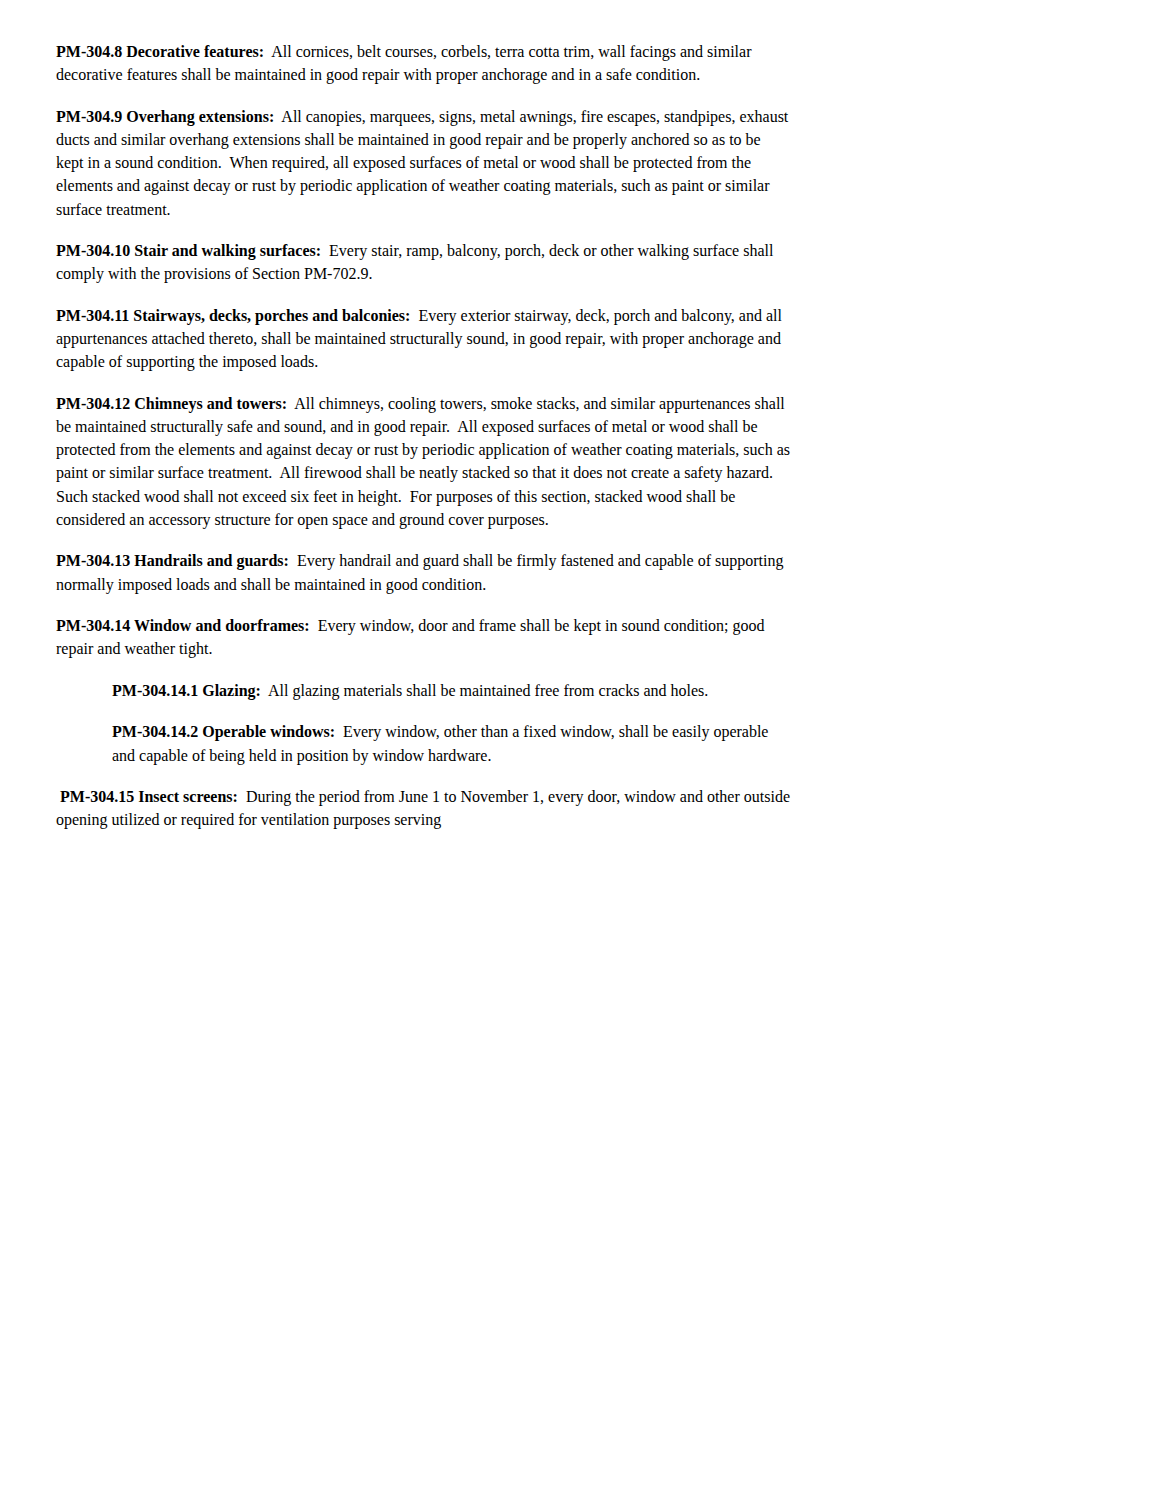PM-304.8 Decorative features: All cornices, belt courses, corbels, terra cotta trim, wall facings and similar decorative features shall be maintained in good repair with proper anchorage and in a safe condition.
PM-304.9 Overhang extensions: All canopies, marquees, signs, metal awnings, fire escapes, standpipes, exhaust ducts and similar overhang extensions shall be maintained in good repair and be properly anchored so as to be kept in a sound condition. When required, all exposed surfaces of metal or wood shall be protected from the elements and against decay or rust by periodic application of weather coating materials, such as paint or similar surface treatment.
PM-304.10 Stair and walking surfaces: Every stair, ramp, balcony, porch, deck or other walking surface shall comply with the provisions of Section PM-702.9.
PM-304.11 Stairways, decks, porches and balconies: Every exterior stairway, deck, porch and balcony, and all appurtenances attached thereto, shall be maintained structurally sound, in good repair, with proper anchorage and capable of supporting the imposed loads.
PM-304.12 Chimneys and towers: All chimneys, cooling towers, smoke stacks, and similar appurtenances shall be maintained structurally safe and sound, and in good repair. All exposed surfaces of metal or wood shall be protected from the elements and against decay or rust by periodic application of weather coating materials, such as paint or similar surface treatment. All firewood shall be neatly stacked so that it does not create a safety hazard. Such stacked wood shall not exceed six feet in height. For purposes of this section, stacked wood shall be considered an accessory structure for open space and ground cover purposes.
PM-304.13 Handrails and guards: Every handrail and guard shall be firmly fastened and capable of supporting normally imposed loads and shall be maintained in good condition.
PM-304.14 Window and doorframes: Every window, door and frame shall be kept in sound condition; good repair and weather tight.
PM-304.14.1 Glazing: All glazing materials shall be maintained free from cracks and holes.
PM-304.14.2 Operable windows: Every window, other than a fixed window, shall be easily operable and capable of being held in position by window hardware.
PM-304.15 Insect screens: During the period from June 1 to November 1, every door, window and other outside opening utilized or required for ventilation purposes serving